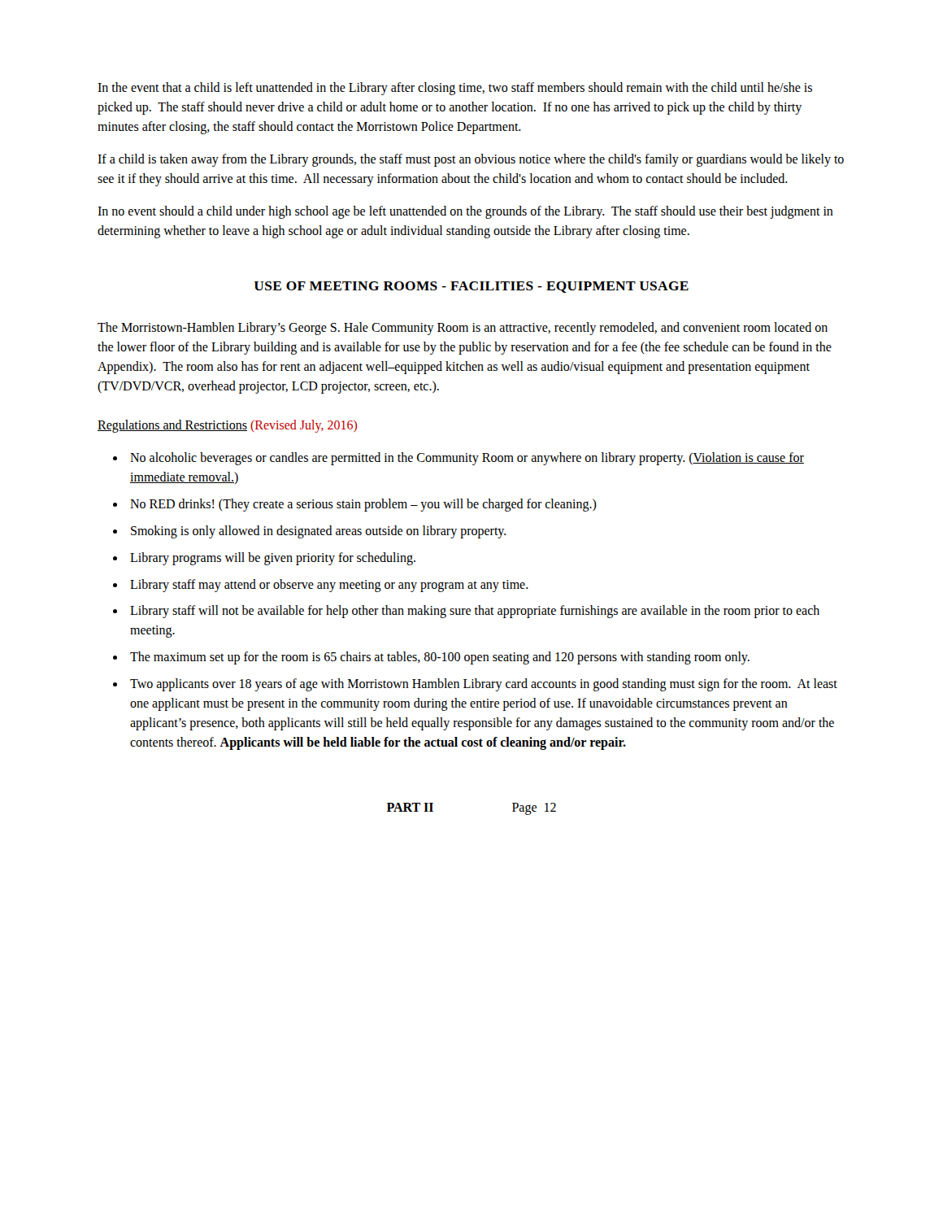In the event that a child is left unattended in the Library after closing time, two staff members should remain with the child until he/she is picked up. The staff should never drive a child or adult home or to another location. If no one has arrived to pick up the child by thirty minutes after closing, the staff should contact the Morristown Police Department.
If a child is taken away from the Library grounds, the staff must post an obvious notice where the child's family or guardians would be likely to see it if they should arrive at this time. All necessary information about the child's location and whom to contact should be included.
In no event should a child under high school age be left unattended on the grounds of the Library. The staff should use their best judgment in determining whether to leave a high school age or adult individual standing outside the Library after closing time.
USE OF MEETING ROOMS - FACILITIES - EQUIPMENT USAGE
The Morristown-Hamblen Library’s George S. Hale Community Room is an attractive, recently remodeled, and convenient room located on the lower floor of the Library building and is available for use by the public by reservation and for a fee (the fee schedule can be found in the Appendix). The room also has for rent an adjacent well–equipped kitchen as well as audio/visual equipment and presentation equipment (TV/DVD/VCR, overhead projector, LCD projector, screen, etc.).
Regulations and Restrictions (Revised July, 2016)
No alcoholic beverages or candles are permitted in the Community Room or anywhere on library property. (Violation is cause for immediate removal.)
No RED drinks! (They create a serious stain problem – you will be charged for cleaning.)
Smoking is only allowed in designated areas outside on library property.
Library programs will be given priority for scheduling.
Library staff may attend or observe any meeting or any program at any time.
Library staff will not be available for help other than making sure that appropriate furnishings are available in the room prior to each meeting.
The maximum set up for the room is 65 chairs at tables, 80-100 open seating and 120 persons with standing room only.
Two applicants over 18 years of age with Morristown Hamblen Library card accounts in good standing must sign for the room. At least one applicant must be present in the community room during the entire period of use. If unavoidable circumstances prevent an applicant’s presence, both applicants will still be held equally responsible for any damages sustained to the community room and/or the contents thereof. Applicants will be held liable for the actual cost of cleaning and/or repair.
PART IIPage 12